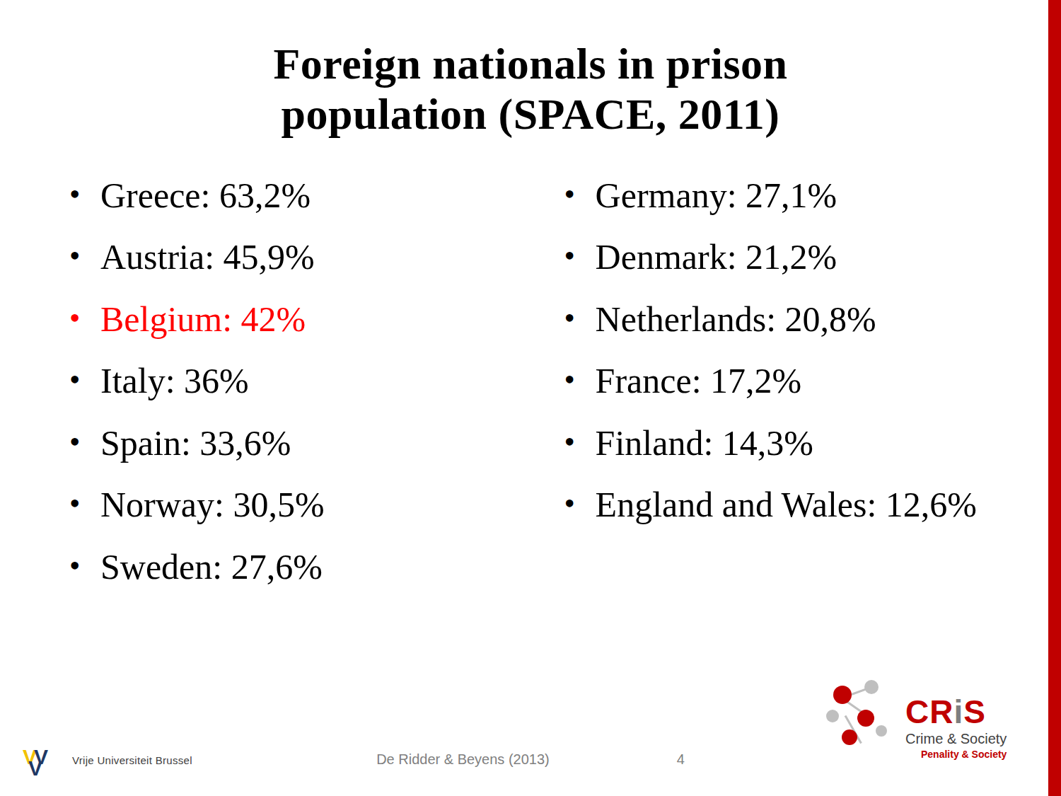Foreign nationals in prison
population (SPACE, 2011)
Greece: 63,2%
Austria: 45,9%
Belgium: 42%
Italy: 36%
Spain: 33,6%
Norway: 30,5%
Sweden: 27,6%
Germany: 27,1%
Denmark: 21,2%
Netherlands: 20,8%
France: 17,2%
Finland: 14,3%
England and Wales: 12,6%
V V V
Vrije Universiteit Brussel
De Ridder & Beyens (2013) 4
CR iS
Crime & Society
Penality & Society